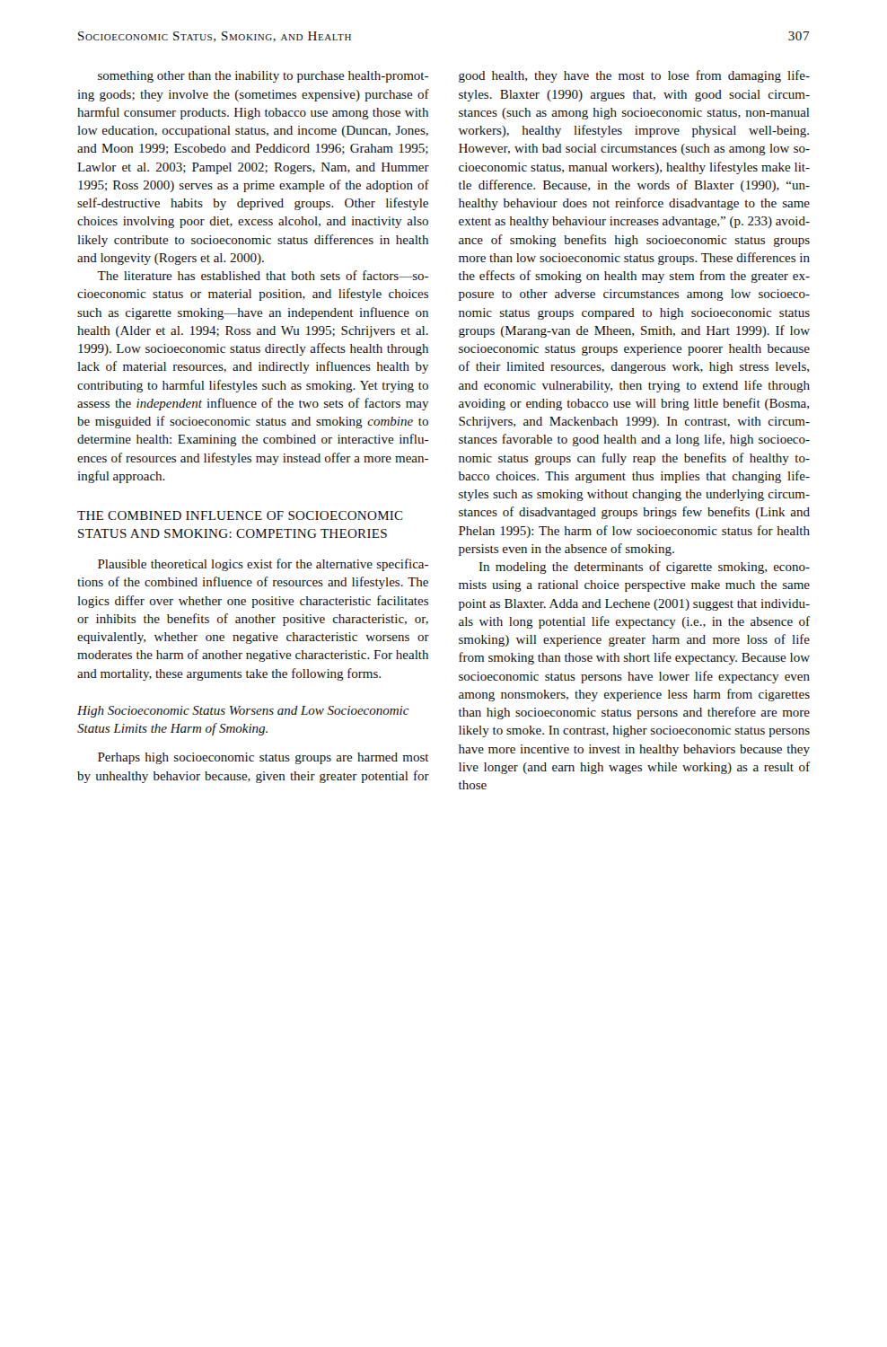Socioeconomic Status, Smoking, and Health 307
something other than the inability to purchase health-promoting goods; they involve the (sometimes expensive) purchase of harmful consumer products. High tobacco use among those with low education, occupational status, and income (Duncan, Jones, and Moon 1999; Escobedo and Peddicord 1996; Graham 1995; Lawlor et al. 2003; Pampel 2002; Rogers, Nam, and Hummer 1995; Ross 2000) serves as a prime example of the adoption of self-destructive habits by deprived groups. Other lifestyle choices involving poor diet, excess alcohol, and inactivity also likely contribute to socioeconomic status differences in health and longevity (Rogers et al. 2000).
The literature has established that both sets of factors—socioeconomic status or material position, and lifestyle choices such as cigarette smoking—have an independent influence on health (Alder et al. 1994; Ross and Wu 1995; Schrijvers et al. 1999). Low socioeconomic status directly affects health through lack of material resources, and indirectly influences health by contributing to harmful lifestyles such as smoking. Yet trying to assess the independent influence of the two sets of factors may be misguided if socioeconomic status and smoking combine to determine health: Examining the combined or interactive influences of resources and lifestyles may instead offer a more meaningful approach.
The Combined Influence of Socioeconomic Status and Smoking: Competing Theories
Plausible theoretical logics exist for the alternative specifications of the combined influence of resources and lifestyles. The logics differ over whether one positive characteristic facilitates or inhibits the benefits of another positive characteristic, or, equivalently, whether one negative characteristic worsens or moderates the harm of another negative characteristic. For health and mortality, these arguments take the following forms.
High Socioeconomic Status Worsens and Low Socioeconomic Status Limits the Harm of Smoking.
Perhaps high socioeconomic status groups are harmed most by unhealthy behavior because, given their greater potential for good health, they have the most to lose from damaging lifestyles. Blaxter (1990) argues that, with good social circumstances (such as among high socioeconomic status, non-manual workers), healthy lifestyles improve physical well-being. However, with bad social circumstances (such as among low socioeconomic status, manual workers), healthy lifestyles make little difference. Because, in the words of Blaxter (1990), “unhealthy behaviour does not reinforce disadvantage to the same extent as healthy behaviour increases advantage,” (p. 233) avoidance of smoking benefits high socioeconomic status groups more than low socioeconomic status groups. These differences in the effects of smoking on health may stem from the greater exposure to other adverse circumstances among low socioeconomic status groups compared to high socioeconomic status groups (Marang-van de Mheen, Smith, and Hart 1999). If low socioeconomic status groups experience poorer health because of their limited resources, dangerous work, high stress levels, and economic vulnerability, then trying to extend life through avoiding or ending tobacco use will bring little benefit (Bosma, Schrijvers, and Mackenbach 1999). In contrast, with circumstances favorable to good health and a long life, high socioeconomic status groups can fully reap the benefits of healthy tobacco choices. This argument thus implies that changing lifestyles such as smoking without changing the underlying circumstances of disadvantaged groups brings few benefits (Link and Phelan 1995): The harm of low socioeconomic status for health persists even in the absence of smoking.
In modeling the determinants of cigarette smoking, economists using a rational choice perspective make much the same point as Blaxter. Adda and Lechene (2001) suggest that individuals with long potential life expectancy (i.e., in the absence of smoking) will experience greater harm and more loss of life from smoking than those with short life expectancy. Because low socioeconomic status persons have lower life expectancy even among nonsmokers, they experience less harm from cigarettes than high socioeconomic status persons and therefore are more likely to smoke. In contrast, higher socioeconomic status persons have more incentive to invest in healthy behaviors because they live longer (and earn high wages while working) as a result of those